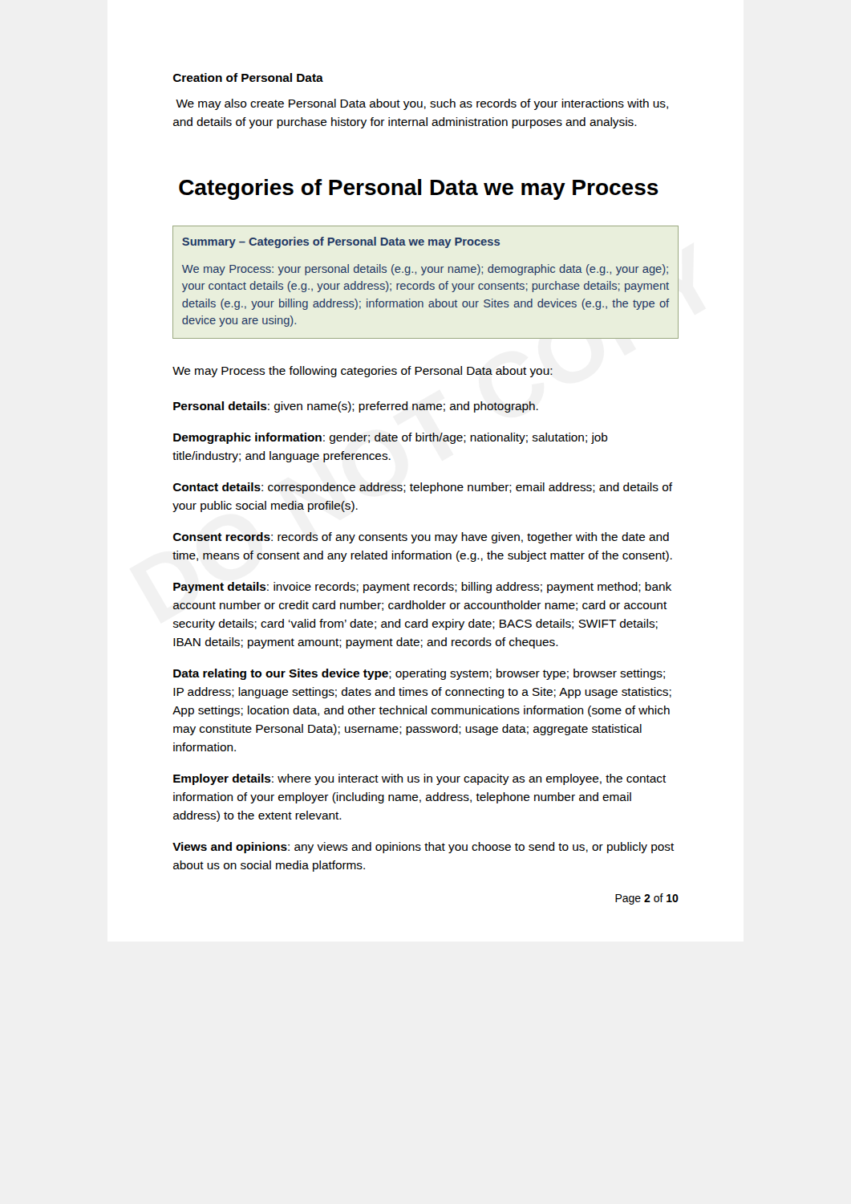DO NOT COPY
Creation of Personal Data
We may also create Personal Data about you, such as records of your interactions with us, and details of your purchase history for internal administration purposes and analysis.
Categories of Personal Data we may Process
Summary – Categories of Personal Data we may Process
We may Process: your personal details (e.g., your name); demographic data (e.g., your age); your contact details (e.g., your address); records of your consents; purchase details; payment details (e.g., your billing address); information about our Sites and devices (e.g., the type of device you are using).
We may Process the following categories of Personal Data about you:
Personal details: given name(s); preferred name; and photograph.
Demographic information: gender; date of birth/age; nationality; salutation; job title/industry; and language preferences.
Contact details: correspondence address; telephone number; email address; and details of your public social media profile(s).
Consent records: records of any consents you may have given, together with the date and time, means of consent and any related information (e.g., the subject matter of the consent).
Payment details: invoice records; payment records; billing address; payment method; bank account number or credit card number; cardholder or accountholder name; card or account security details; card ‘valid from’ date; and card expiry date; BACS details; SWIFT details; IBAN details; payment amount; payment date; and records of cheques.
Data relating to our Sites device type; operating system; browser type; browser settings; IP address; language settings; dates and times of connecting to a Site; App usage statistics; App settings; location data, and other technical communications information (some of which may constitute Personal Data); username; password; usage data; aggregate statistical information.
Employer details: where you interact with us in your capacity as an employee, the contact information of your employer (including name, address, telephone number and email address) to the extent relevant.
Views and opinions: any views and opinions that you choose to send to us, or publicly post about us on social media platforms.
Page 2 of 10